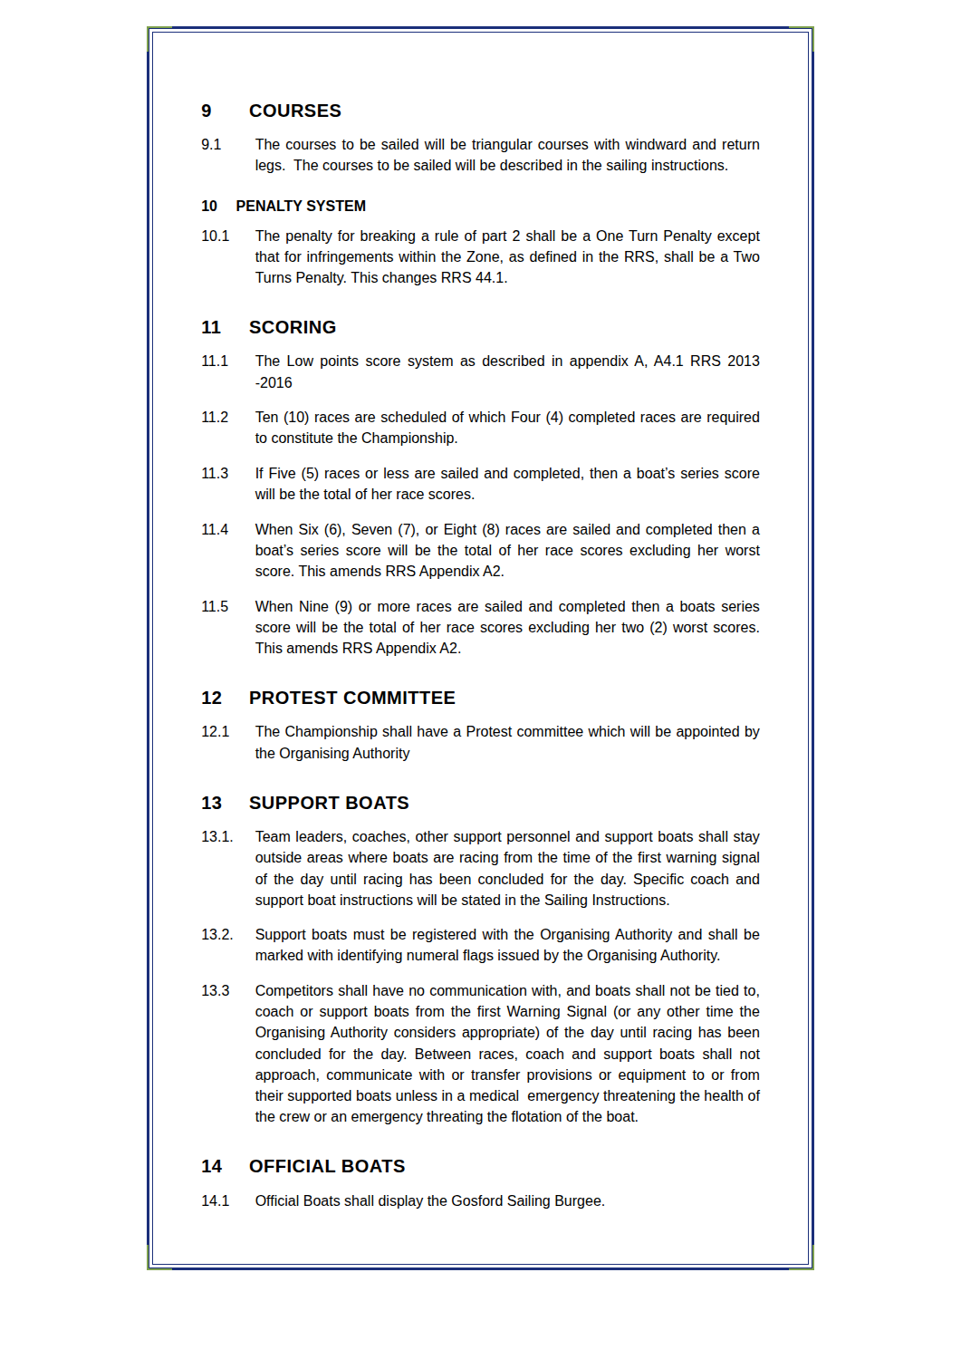9 COURSES
9.1 The courses to be sailed will be triangular courses with windward and return legs. The courses to be sailed will be described in the sailing instructions.
10 PENALTY SYSTEM
10.1 The penalty for breaking a rule of part 2 shall be a One Turn Penalty except that for infringements within the Zone, as defined in the RRS, shall be a Two Turns Penalty. This changes RRS 44.1.
11 SCORING
11.1 The Low points score system as described in appendix A, A4.1 RRS 2013 -2016
11.2 Ten (10) races are scheduled of which Four (4) completed races are required to constitute the Championship.
11.3 If Five (5) races or less are sailed and completed, then a boat’s series score will be the total of her race scores.
11.4 When Six (6), Seven (7), or Eight (8) races are sailed and completed then a boat’s series score will be the total of her race scores excluding her worst score. This amends RRS Appendix A2.
11.5 When Nine (9) or more races are sailed and completed then a boats series score will be the total of her race scores excluding her two (2) worst scores. This amends RRS Appendix A2.
12 PROTEST COMMITTEE
12.1 The Championship shall have a Protest committee which will be appointed by the Organising Authority
13 SUPPORT BOATS
13.1. Team leaders, coaches, other support personnel and support boats shall stay outside areas where boats are racing from the time of the first warning signal of the day until racing has been concluded for the day. Specific coach and support boat instructions will be stated in the Sailing Instructions.
13.2. Support boats must be registered with the Organising Authority and shall be marked with identifying numeral flags issued by the Organising Authority.
13.3 Competitors shall have no communication with, and boats shall not be tied to, coach or support boats from the first Warning Signal (or any other time the Organising Authority considers appropriate) of the day until racing has been concluded for the day. Between races, coach and support boats shall not approach, communicate with or transfer provisions or equipment to or from their supported boats unless in a medical emergency threatening the health of the crew or an emergency threating the flotation of the boat.
14 OFFICIAL BOATS
14.1 Official Boats shall display the Gosford Sailing Burgee.